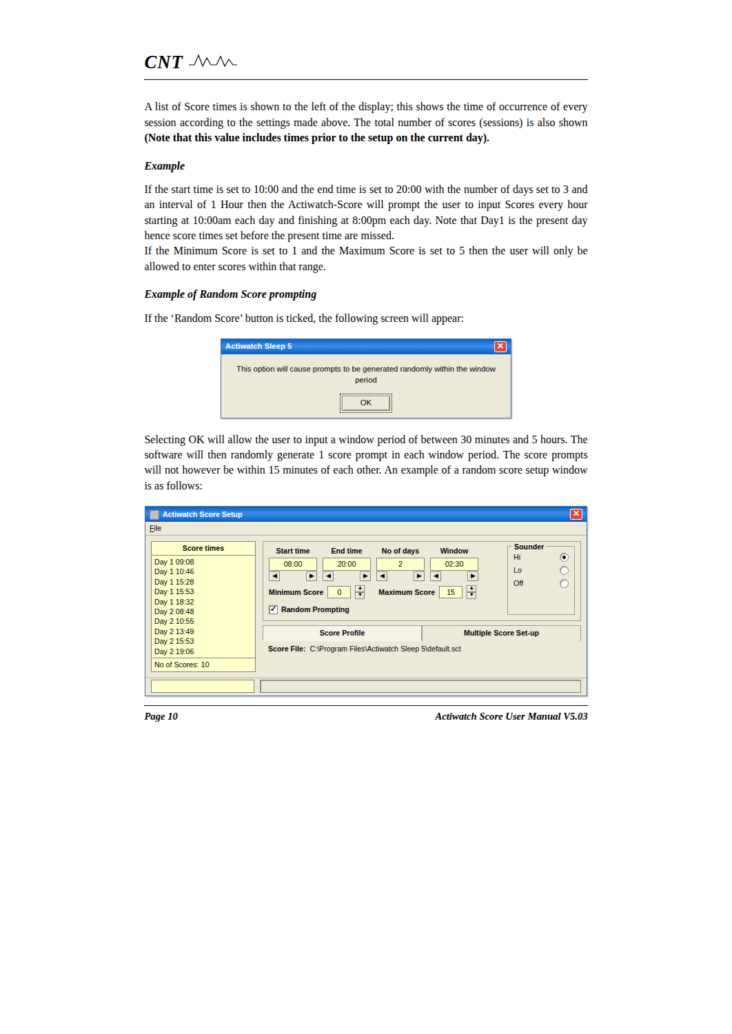CNT
A list of Score times is shown to the left of the display; this shows the time of occurrence of every session according to the settings made above. The total number of scores (sessions) is also shown (Note that this value includes times prior to the setup on the current day).
Example
If the start time is set to 10:00 and the end time is set to 20:00 with the number of days set to 3 and an interval of 1 Hour then the Actiwatch-Score will prompt the user to input Scores every hour starting at 10:00am each day and finishing at 8:00pm each day. Note that Day1 is the present day hence score times set before the present time are missed.
If the Minimum Score is set to 1 and the Maximum Score is set to 5 then the user will only be allowed to enter scores within that range.
Example of Random Score prompting
If the ‘Random Score’ button is ticked, the following screen will appear:
Actiwatch Sleep 5 ✕
This option will cause prompts to be generated randomly within the window period
OK
Selecting OK will allow the user to input a window period of between 30 minutes and 5 hours. The software will then randomly generate 1 score prompt in each window period. The score prompts will not however be within 15 minutes of each other. An example of a random score setup window is as follows:
Actiwatch Score Setup ✕
File
Score times
Day 1 09:08
Day 1 10:46
Day 1 15:28
Day 1 15:53
Day 1 18:32
Day 2 08:48
Day 2 10:55
Day 2 13:49
Day 2 15:53
Day 2 19:06
No of Scores: 10
Start time
08:00
◀▶
End time
20:00
◀▶
No of days
2
◀▶
Window
02:30
◀▶
Minimum Score 0
▲
▼
Maximum Score 15
▲
▼
✓ Random Prompting
Sounder
Hi
Lo
Off
Score Profile
Multiple Score Set-up
Score File: C:\Program Files\Actiwatch Sleep 5\default.sct
Page 10 Actiwatch Score User Manual V5.03